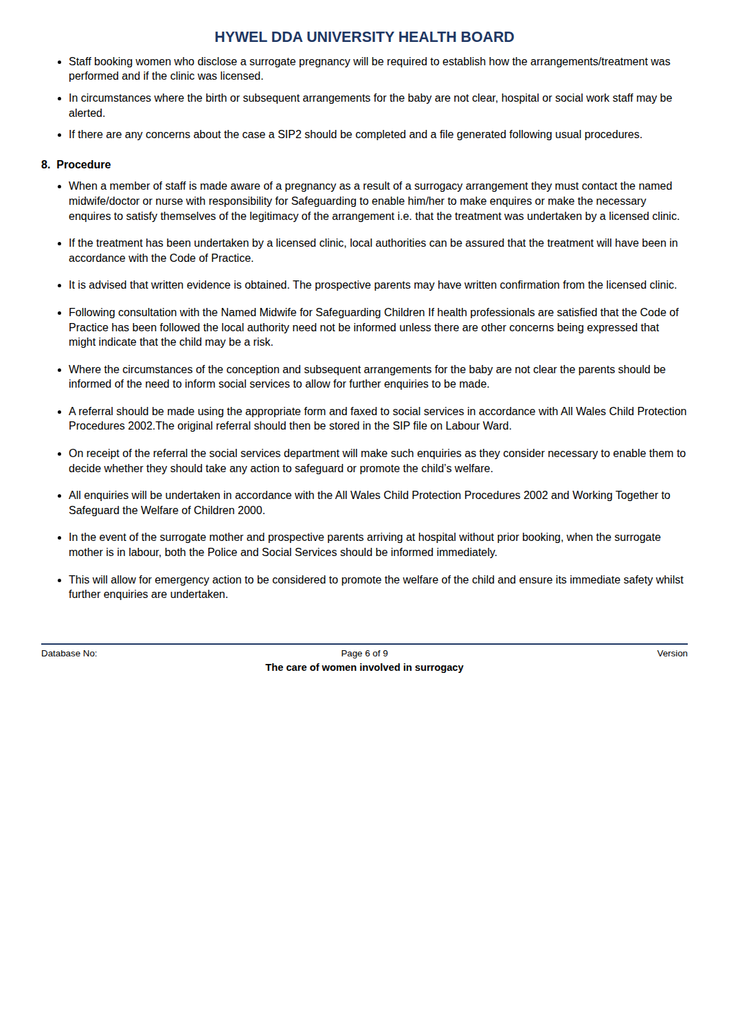HYWEL DDA UNIVERSITY HEALTH BOARD
Staff booking women who disclose a surrogate pregnancy will be required to establish how the arrangements/treatment was performed and if the clinic was licensed.
In circumstances where the birth or subsequent arrangements for the baby are not clear, hospital or social work staff may be alerted.
If there are any concerns about the case a SIP2 should be completed and a file generated following usual procedures.
8. Procedure
When a member of staff is made aware of a pregnancy as a result of a surrogacy arrangement they must contact the named midwife/doctor or nurse with responsibility for Safeguarding to enable him/her to make enquires or make the necessary enquires to satisfy themselves of the legitimacy of the arrangement i.e. that the treatment was undertaken by a licensed clinic.
If the treatment has been undertaken by a licensed clinic, local authorities can be assured that the treatment will have been in accordance with the Code of Practice.
It is advised that written evidence is obtained. The prospective parents may have written confirmation from the licensed clinic.
Following consultation with the Named Midwife for Safeguarding Children If health professionals are satisfied that the Code of Practice has been followed the local authority need not be informed unless there are other concerns being expressed that might indicate that the child may be a risk.
Where the circumstances of the conception and subsequent arrangements for the baby are not clear the parents should be informed of the need to inform social services to allow for further enquiries to be made.
A referral should be made using the appropriate form and faxed to social services in accordance with All Wales Child Protection Procedures 2002.The original referral should then be stored in the SIP file on Labour Ward.
On receipt of the referral the social services department will make such enquiries as they consider necessary to enable them to decide whether they should take any action to safeguard or promote the child’s welfare.
All enquiries will be undertaken in accordance with the All Wales Child Protection Procedures 2002 and Working Together to Safeguard the Welfare of Children 2000.
In the event of the surrogate mother and prospective parents arriving at hospital without prior booking, when the surrogate mother is in labour, both the Police and Social Services should be informed immediately.
This will allow for emergency action to be considered to promote the welfare of the child and ensure its immediate safety whilst further enquiries are undertaken.
| Database No: | Page 6 of 9 | Version |
The care of women involved in surrogacy